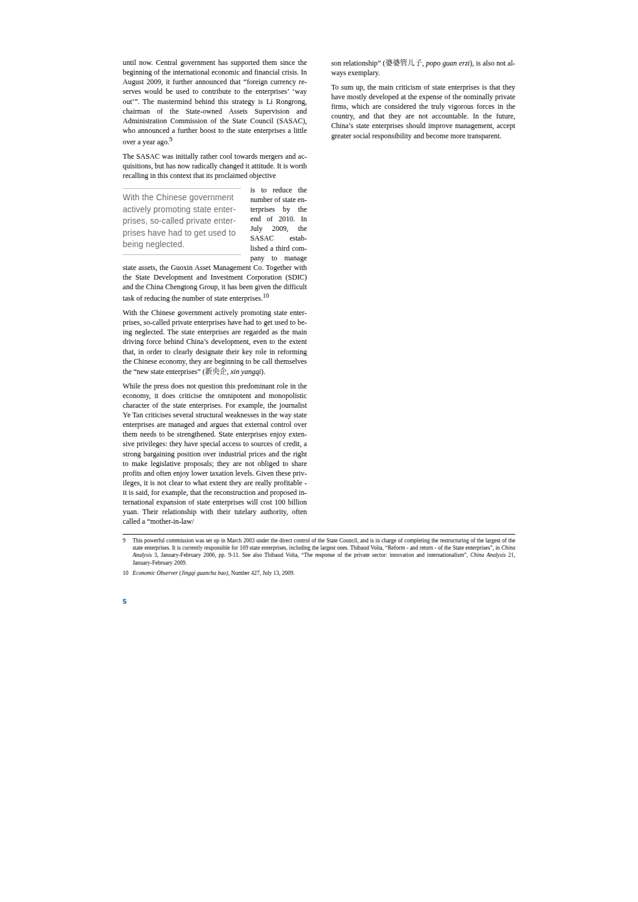until now. Central government has supported them since the beginning of the international economic and financial crisis. In August 2009, it further announced that “foreign currency reserves would be used to contribute to the enterprises’ ‘way out’”. The mastermind behind this strategy is Li Rongrong, chairman of the State-owned Assets Supervision and Administration Commission of the State Council (SASAC), who announced a further boost to the state enterprises a little over a year ago.9
The SASAC was initially rather cool towards mergers and acquisitions, but has now radically changed it attitude. It is worth recalling in this context that its proclaimed objective
With the Chinese government actively promoting state enterprises, so-called private enterprises have had to get used to being neglected.
is to reduce the number of state enterprises by the end of 2010. In July 2009, the SASAC established a third company to manage state assets, the Guoxin Asset Management Co. Together with the State Development and Investment Corporation (SDIC) and the China Chengtong Group, it has been given the difficult task of reducing the number of state enterprises.10
With the Chinese government actively promoting state enterprises, so-called private enterprises have had to get used to being neglected. The state enterprises are regarded as the main driving force behind China’s development, even to the extent that, in order to clearly designate their key role in reforming the Chinese economy, they are beginning to be call themselves the “new state enterprises” (新央企, xin yangqi).
While the press does not question this predominant role in the economy, it does criticise the omnipotent and monopolistic character of the state enterprises. For example, the journalist Ye Tan criticises several structural weaknesses in the way state enterprises are managed and argues that external control over them needs to be strengthened. State enterprises enjoy extensive privileges: they have special access to sources of credit, a strong bargaining position over industrial prices and the right to make legislative proposals; they are not obliged to share profits and often enjoy lower taxation levels. Given these privileges, it is not clear to what extent they are really profitable - it is said, for example, that the reconstruction and proposed international expansion of state enterprises will cost 100 billion yuan. Their relationship with their tutelary authority, often called a “mother-in-law/
son relationship” (婆婆管儿子, popo guan erzi), is also not always exemplary.
To sum up, the main criticism of state enterprises is that they have mostly developed at the expense of the nominally private firms, which are considered the truly vigorous forces in the country, and that they are not accountable. In the future, China’s state enterprises should improve management, accept greater social responsibility and become more transparent.
9
This powerful commission was set up in March 2003 under the direct control of the State Council, and is in charge of completing the restructuring of the largest of the state enterprises. It is currently responsible for 169 state enterprises, including the largest ones. Thibaud Voïta, “Reform - and return - of the State enterprises”, in China Analysis 3, January-February 2006, pp. 9-11. See also Thibaud Voïta, “The response of the private sector: innovation and internationalism”, China Analysis 21, January-February 2009.
10
Economic Observer (Jingqi guancha bao), Number 427, July 13, 2009.
5